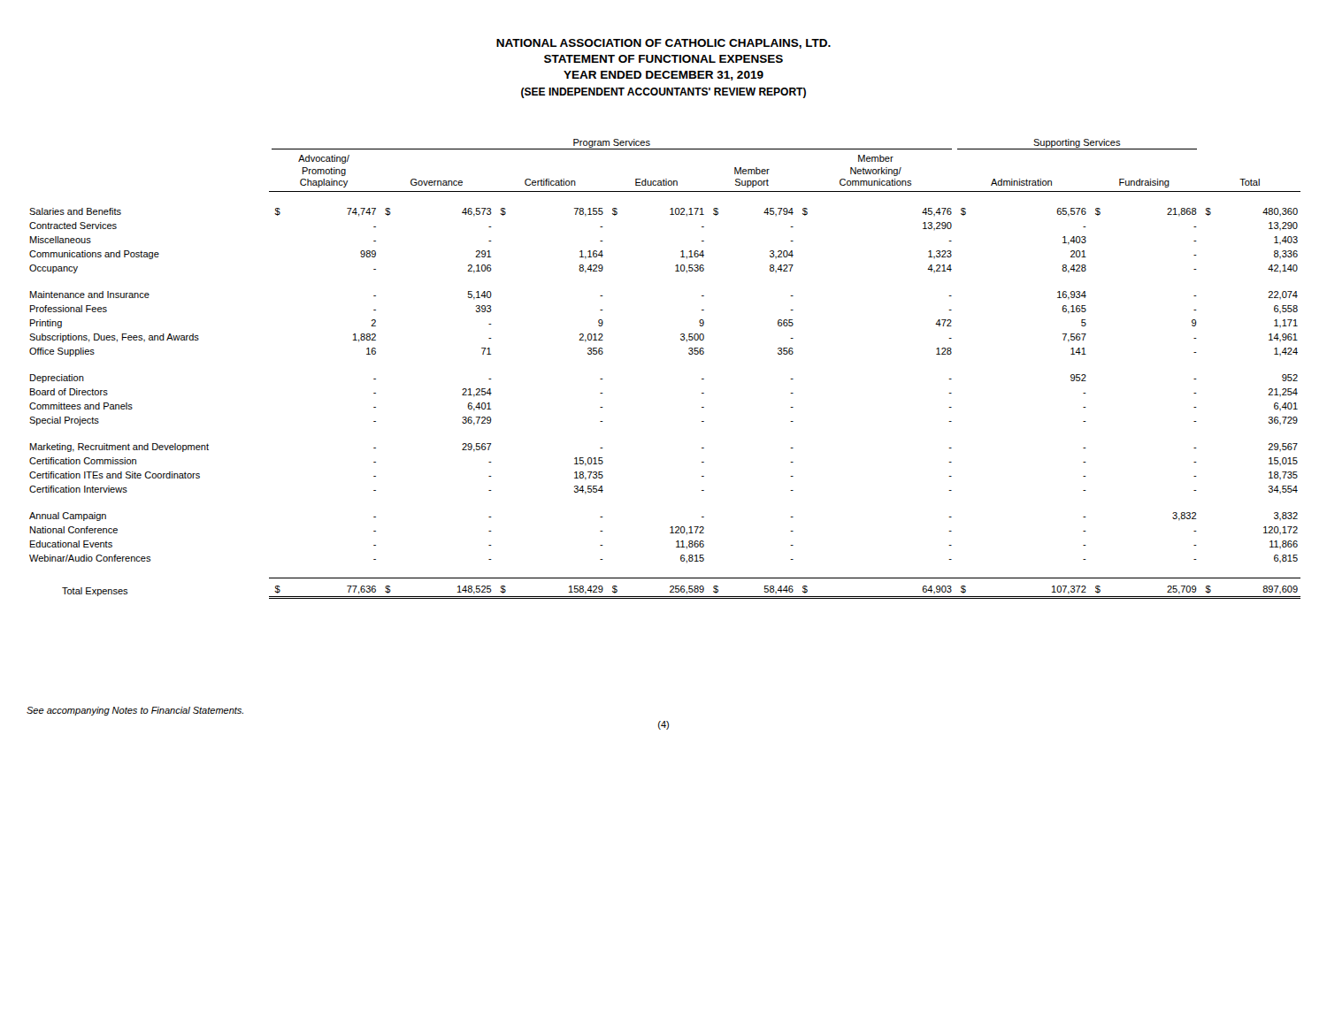NATIONAL ASSOCIATION OF CATHOLIC CHAPLAINS, LTD.
STATEMENT OF FUNCTIONAL EXPENSES
YEAR ENDED DECEMBER 31, 2019
(SEE INDEPENDENT ACCOUNTANTS' REVIEW REPORT)
| | Program Services | Supporting Services | |
| --- | --- | --- | --- |
| | Advocating/ Promoting Chaplaincy | Governance | Certification | Education | Member Support | Member Networking/ Communications | Administration | Fundraising | Total |
| Salaries and Benefits | $ | 74,747 | $ | 46,573 | $ | 78,155 | $ | 102,171 | $ | 45,794 | $ | 45,476 | $ | 65,576 | $ | 21,868 | $ | 480,360 |
| Contracted Services | | - | | - | | - | | - | | - | | 13,290 | | - | | - | | 13,290 |
| Miscellaneous | | - | | - | | - | | - | | - | | - | | 1,403 | | - | | 1,403 |
| Communications and Postage | | 989 | | 291 | | 1,164 | | 1,164 | | 3,204 | | 1,323 | | 201 | | - | | 8,336 |
| Occupancy | | - | | 2,106 | | 8,429 | | 10,536 | | 8,427 | | 4,214 | | 8,428 | | - | | 42,140 |
| Maintenance and Insurance | | - | | 5,140 | | - | | - | | - | | - | | 16,934 | | - | | 22,074 |
| Professional Fees | | - | | 393 | | - | | - | | - | | - | | 6,165 | | - | | 6,558 |
| Printing | | 2 | | - | | 9 | | 9 | | 665 | | 472 | | 5 | | 9 | | 1,171 |
| Subscriptions, Dues, Fees, and Awards | | 1,882 | | - | | 2,012 | | 3,500 | | - | | - | | 7,567 | | - | | 14,961 |
| Office Supplies | | 16 | | 71 | | 356 | | 356 | | 356 | | 128 | | 141 | | - | | 1,424 |
| Depreciation | | - | | - | | - | | - | | - | | - | | 952 | | - | | 952 |
| Board of Directors | | - | | 21,254 | | - | | - | | - | | - | | - | | - | | 21,254 |
| Committees and Panels | | - | | 6,401 | | - | | - | | - | | - | | - | | - | | 6,401 |
| Special Projects | | - | | 36,729 | | - | | - | | - | | - | | - | | - | | 36,729 |
| Marketing, Recruitment and Development | | - | | 29,567 | | - | | - | | - | | - | | - | | - | | 29,567 |
| Certification Commission | | - | | - | | 15,015 | | - | | - | | - | | - | | - | | 15,015 |
| Certification ITEs and Site Coordinators | | - | | - | | 18,735 | | - | | - | | - | | - | | - | | 18,735 |
| Certification Interviews | | - | | - | | 34,554 | | - | | - | | - | | - | | - | | 34,554 |
| Annual Campaign | | - | | - | | - | | - | | - | | - | | - | | 3,832 | | 3,832 |
| National Conference | | - | | - | | - | | 120,172 | | - | | - | | - | | - | | 120,172 |
| Educational Events | | - | | - | | - | | 11,866 | | - | | - | | - | | - | | 11,866 |
| Webinar/Audio Conferences | | - | | - | | - | | 6,815 | | - | | - | | - | | - | | 6,815 |
| Total Expenses | $ | 77,636 | $ | 148,525 | $ | 158,429 | $ | 256,589 | $ | 58,446 | $ | 64,903 | $ | 107,372 | $ | 25,709 | $ | 897,609 |
See accompanying Notes to Financial Statements.
(4)